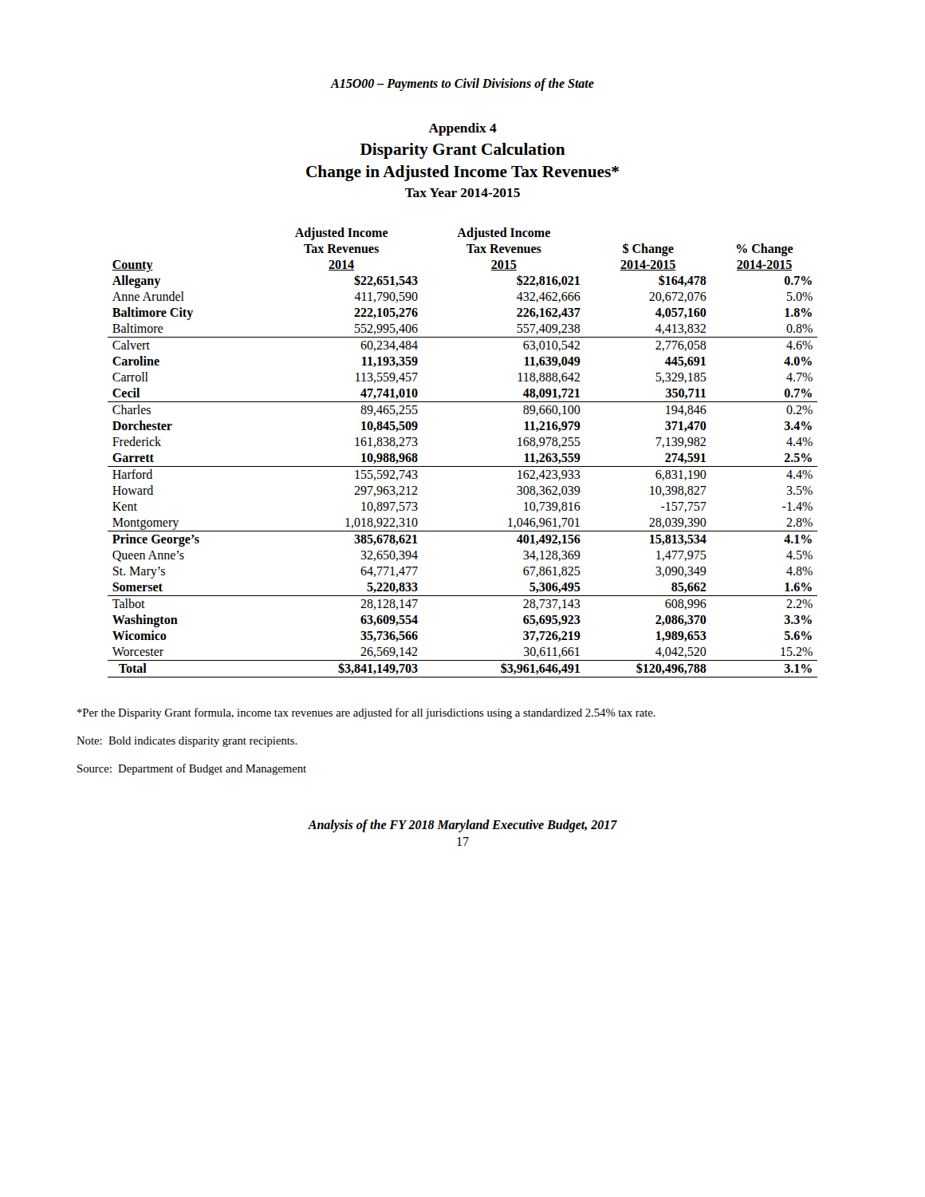A15O00 – Payments to Civil Divisions of the State
Appendix 4
Disparity Grant Calculation
Change in Adjusted Income Tax Revenues*
Tax Year 2014-2015
| | Adjusted Income | Adjusted Income | | |
| --- | --- | --- | --- | --- |
| | Tax Revenues | Tax Revenues | $ Change | % Change |
| County | 2014 | 2015 | 2014-2015 | 2014-2015 |
| Allegany | $22,651,543 | $22,816,021 | $164,478 | 0.7% |
| Anne Arundel | 411,790,590 | 432,462,666 | 20,672,076 | 5.0% |
| Baltimore City | 222,105,276 | 226,162,437 | 4,057,160 | 1.8% |
| Baltimore | 552,995,406 | 557,409,238 | 4,413,832 | 0.8% |
| Calvert | 60,234,484 | 63,010,542 | 2,776,058 | 4.6% |
| Caroline | 11,193,359 | 11,639,049 | 445,691 | 4.0% |
| Carroll | 113,559,457 | 118,888,642 | 5,329,185 | 4.7% |
| Cecil | 47,741,010 | 48,091,721 | 350,711 | 0.7% |
| Charles | 89,465,255 | 89,660,100 | 194,846 | 0.2% |
| Dorchester | 10,845,509 | 11,216,979 | 371,470 | 3.4% |
| Frederick | 161,838,273 | 168,978,255 | 7,139,982 | 4.4% |
| Garrett | 10,988,968 | 11,263,559 | 274,591 | 2.5% |
| Harford | 155,592,743 | 162,423,933 | 6,831,190 | 4.4% |
| Howard | 297,963,212 | 308,362,039 | 10,398,827 | 3.5% |
| Kent | 10,897,573 | 10,739,816 | -157,757 | -1.4% |
| Montgomery | 1,018,922,310 | 1,046,961,701 | 28,039,390 | 2.8% |
| Prince George’s | 385,678,621 | 401,492,156 | 15,813,534 | 4.1% |
| Queen Anne’s | 32,650,394 | 34,128,369 | 1,477,975 | 4.5% |
| St. Mary’s | 64,771,477 | 67,861,825 | 3,090,349 | 4.8% |
| Somerset | 5,220,833 | 5,306,495 | 85,662 | 1.6% |
| Talbot | 28,128,147 | 28,737,143 | 608,996 | 2.2% |
| Washington | 63,609,554 | 65,695,923 | 2,086,370 | 3.3% |
| Wicomico | 35,736,566 | 37,726,219 | 1,989,653 | 5.6% |
| Worcester | 26,569,142 | 30,611,661 | 4,042,520 | 15.2% |
| Total | $3,841,149,703 | $3,961,646,491 | $120,496,788 | 3.1% |
*Per the Disparity Grant formula, income tax revenues are adjusted for all jurisdictions using a standardized 2.54% tax rate.
Note: Bold indicates disparity grant recipients.
Source: Department of Budget and Management
Analysis of the FY 2018 Maryland Executive Budget, 2017
17